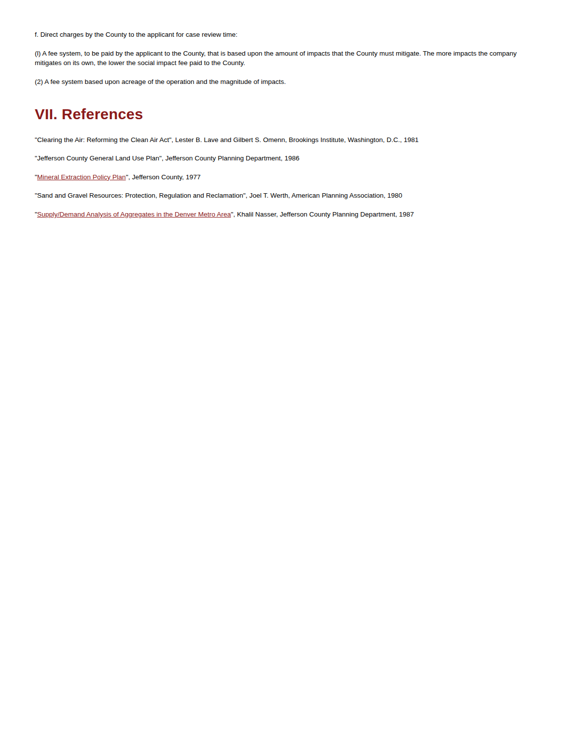f. Direct charges by the County to the applicant for case review time:
(l) A fee system, to be paid by the applicant to the County, that is based upon the amount of impacts that the County must mitigate. The more impacts the company mitigates on its own, the lower the social impact fee paid to the County.
(2) A fee system based upon acreage of the operation and the magnitude of impacts.
VII. References
"Clearing the Air: Reforming the Clean Air Act", Lester B. Lave and Gilbert S. Omenn, Brookings Institute, Washington, D.C., 1981
"Jefferson County General Land Use Plan", Jefferson County Planning Department, 1986
"Mineral Extraction Policy Plan", Jefferson County, 1977
"Sand and Gravel Resources: Protection, Regulation and Reclamation", Joel T. Werth, American Planning Association, 1980
"Supply/Demand Analysis of Aggregates in the Denver Metro Area", Khalil Nasser, Jefferson County Planning Department, 1987